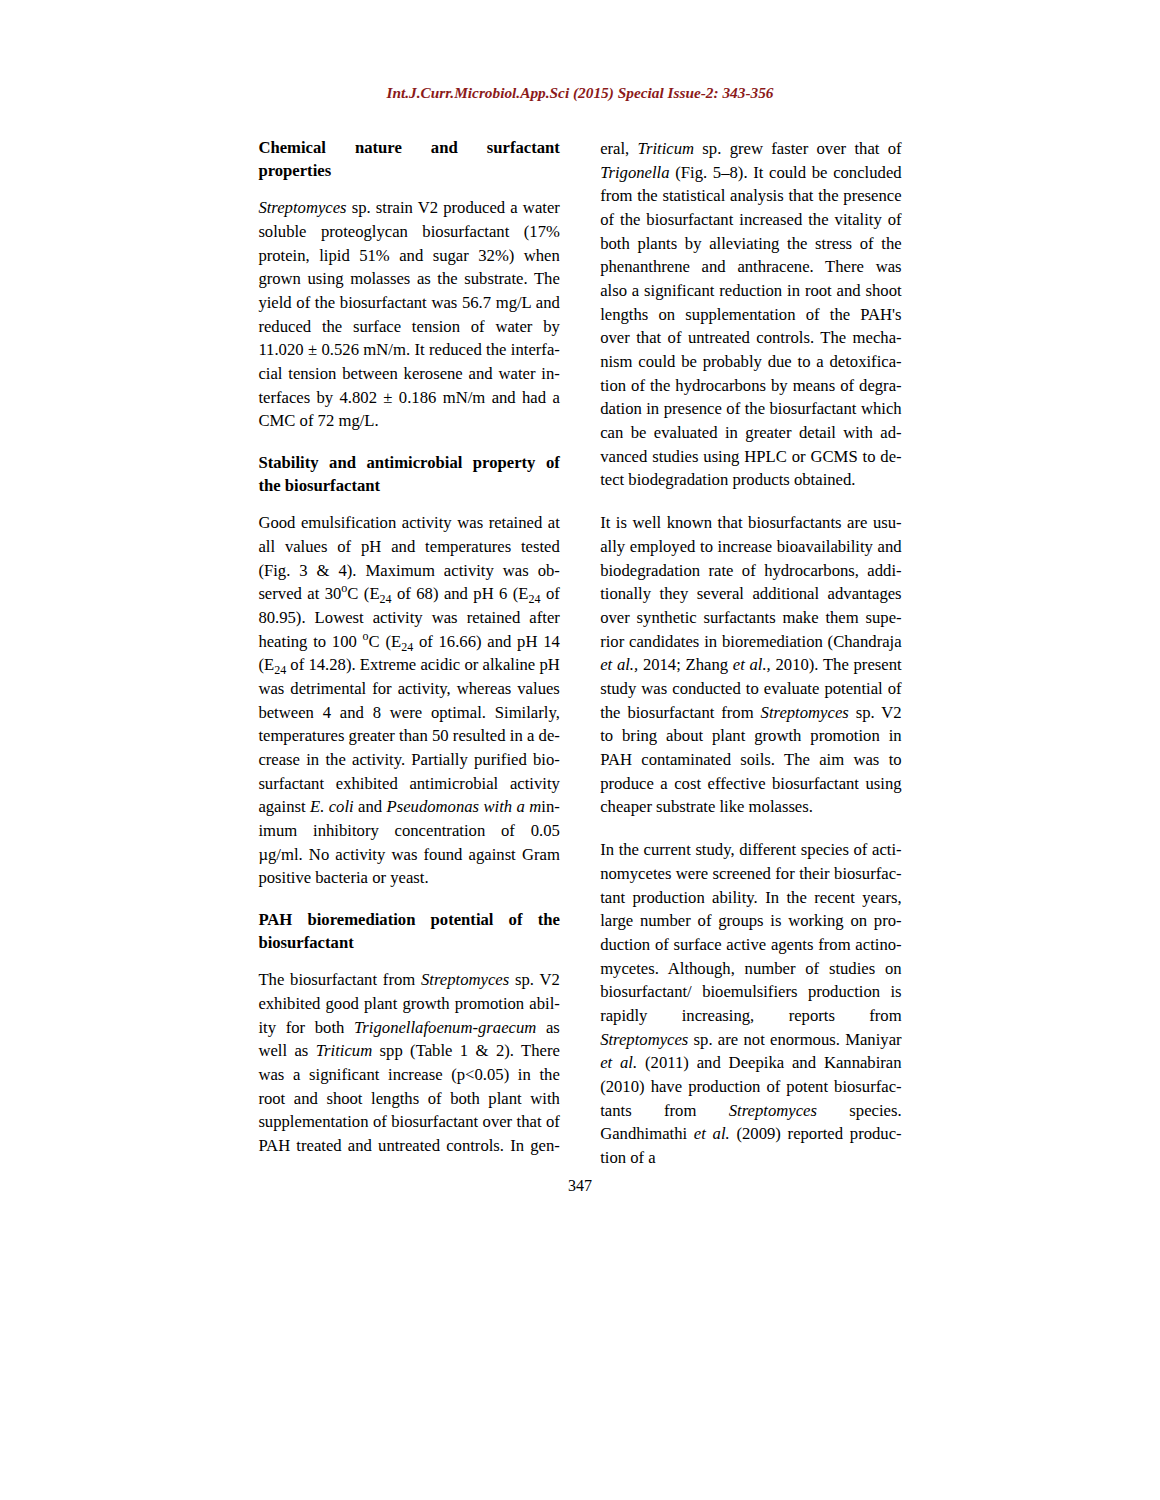Int.J.Curr.Microbiol.App.Sci (2015) Special Issue-2: 343-356
Chemical nature and surfactant properties
Streptomyces sp. strain V2 produced a water soluble proteoglycan biosurfactant (17% protein, lipid 51% and sugar 32%) when grown using molasses as the substrate. The yield of the biosurfactant was 56.7 mg/L and reduced the surface tension of water by 11.020 ± 0.526 mN/m. It reduced the interfacial tension between kerosene and water interfaces by 4.802 ± 0.186 mN/m and had a CMC of 72 mg/L.
Stability and antimicrobial property of the biosurfactant
Good emulsification activity was retained at all values of pH and temperatures tested (Fig. 3 & 4). Maximum activity was observed at 30oC (E24 of 68) and pH 6 (E24 of 80.95). Lowest activity was retained after heating to 100 oC (E24 of 16.66) and pH 14 (E24 of 14.28). Extreme acidic or alkaline pH was detrimental for activity, whereas values between 4 and 8 were optimal. Similarly, temperatures greater than 50 resulted in a decrease in the activity. Partially purified biosurfactant exhibited antimicrobial activity against E. coli and Pseudomonas with a minimum inhibitory concentration of 0.05 µg/ml. No activity was found against Gram positive bacteria or yeast.
PAH bioremediation potential of the biosurfactant
The biosurfactant from Streptomyces sp. V2 exhibited good plant growth promotion ability for both Trigonellafoenum-graecum as well as Triticum spp (Table 1 & 2). There was a significant increase (p<0.05) in the root and shoot lengths of both plant with supplementation of biosurfactant over that of PAH treated and untreated controls. In general, Triticum sp. grew faster over that of Trigonella (Fig. 5–8). It could be concluded from the statistical analysis that the presence of the biosurfactant increased the vitality of both plants by alleviating the stress of the phenanthrene and anthracene. There was also a significant reduction in root and shoot lengths on supplementation of the PAH's over that of untreated controls. The mechanism could be probably due to a detoxification of the hydrocarbons by means of degradation in presence of the biosurfactant which can be evaluated in greater detail with advanced studies using HPLC or GCMS to detect biodegradation products obtained.
It is well known that biosurfactants are usually employed to increase bioavailability and biodegradation rate of hydrocarbons, additionally they several additional advantages over synthetic surfactants make them superior candidates in bioremediation (Chandraja et al., 2014; Zhang et al., 2010). The present study was conducted to evaluate potential of the biosurfactant from Streptomyces sp. V2 to bring about plant growth promotion in PAH contaminated soils. The aim was to produce a cost effective biosurfactant using cheaper substrate like molasses.
In the current study, different species of actinomycetes were screened for their biosurfactant production ability. In the recent years, large number of groups is working on production of surface active agents from actinomycetes. Although, number of studies on biosurfactant/ bioemulsifiers production is rapidly increasing, reports from Streptomyces sp. are not enormous. Maniyar et al. (2011) and Deepika and Kannabiran (2010) have production of potent biosurfactants from Streptomyces species. Gandhimathi et al. (2009) reported production of a
347